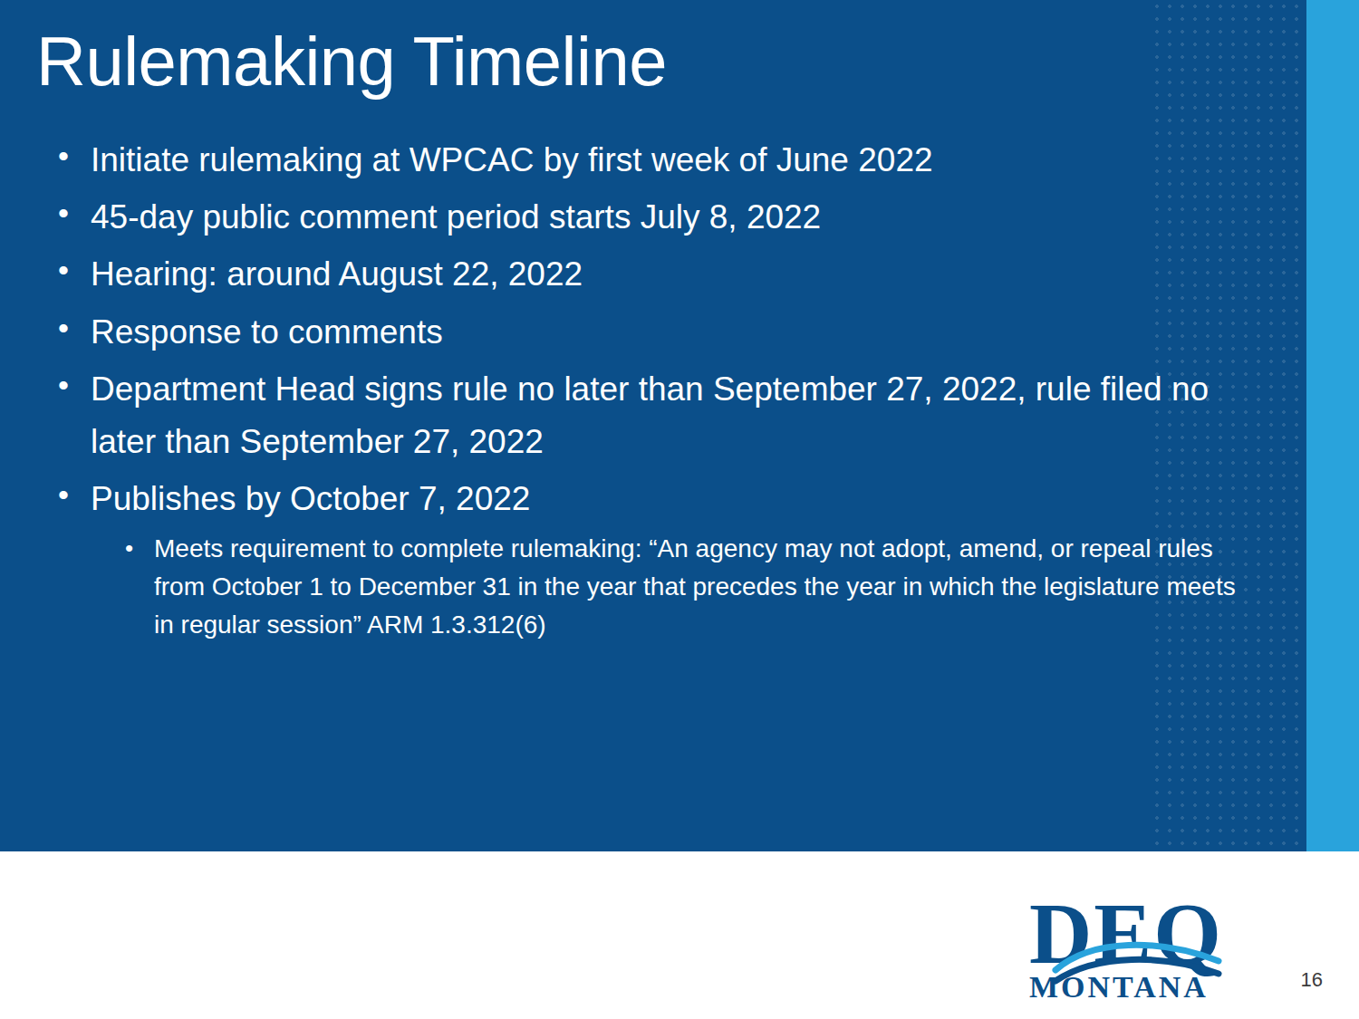Rulemaking Timeline
Initiate rulemaking at WPCAC by first week of June 2022
45-day public comment period starts July 8, 2022
Hearing: around August 22, 2022
Response to comments
Department Head signs rule no later than September 27, 2022, rule filed no later than September 27, 2022
Publishes by October 7, 2022
Meets requirement to complete rulemaking: “An agency may not adopt, amend, or repeal rules from October 1 to December 31 in the year that precedes the year in which the legislature meets in regular session” ARM 1.3.312(6)
DEQ MONTANA
16